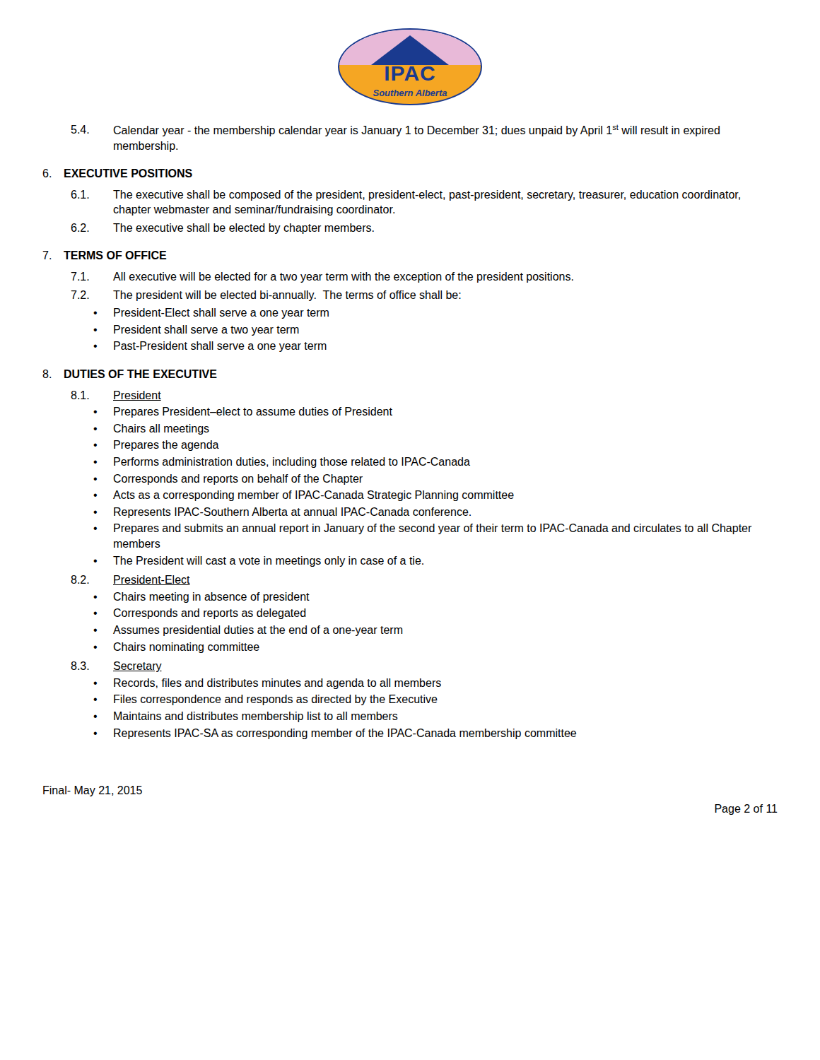IPAC
Southern Alberta
5.4.
Calendar year - the membership calendar year is January 1 to December 31; dues unpaid by April 1st will result in expired membership.
6.
EXECUTIVE POSITIONS
6.1.
The executive shall be composed of the president, president-elect, past-president, secretary, treasurer, education coordinator, chapter webmaster and seminar/fundraising coordinator.
6.2.
The executive shall be elected by chapter members.
7.
TERMS OF OFFICE
7.1.
All executive will be elected for a two year term with the exception of the president positions.
7.2.
The president will be elected bi-annually. The terms of office shall be:
President-Elect shall serve a one year term
President shall serve a two year term
Past-President shall serve a one year term
8.
DUTIES OF THE EXECUTIVE
8.1.
President
Prepares President–elect to assume duties of President
Chairs all meetings
Prepares the agenda
Performs administration duties, including those related to IPAC-Canada
Corresponds and reports on behalf of the Chapter
Acts as a corresponding member of IPAC-Canada Strategic Planning committee
Represents IPAC-Southern Alberta at annual IPAC-Canada conference.
Prepares and submits an annual report in January of the second year of their term to IPAC-Canada and circulates to all Chapter members
The President will cast a vote in meetings only in case of a tie.
8.2.
President-Elect
Chairs meeting in absence of president
Corresponds and reports as delegated
Assumes presidential duties at the end of a one-year term
Chairs nominating committee
8.3.
Secretary
Records, files and distributes minutes and agenda to all members
Files correspondence and responds as directed by the Executive
Maintains and distributes membership list to all members
Represents IPAC-SA as corresponding member of the IPAC-Canada membership committee
Final- May 21, 2015
Page 2 of 11